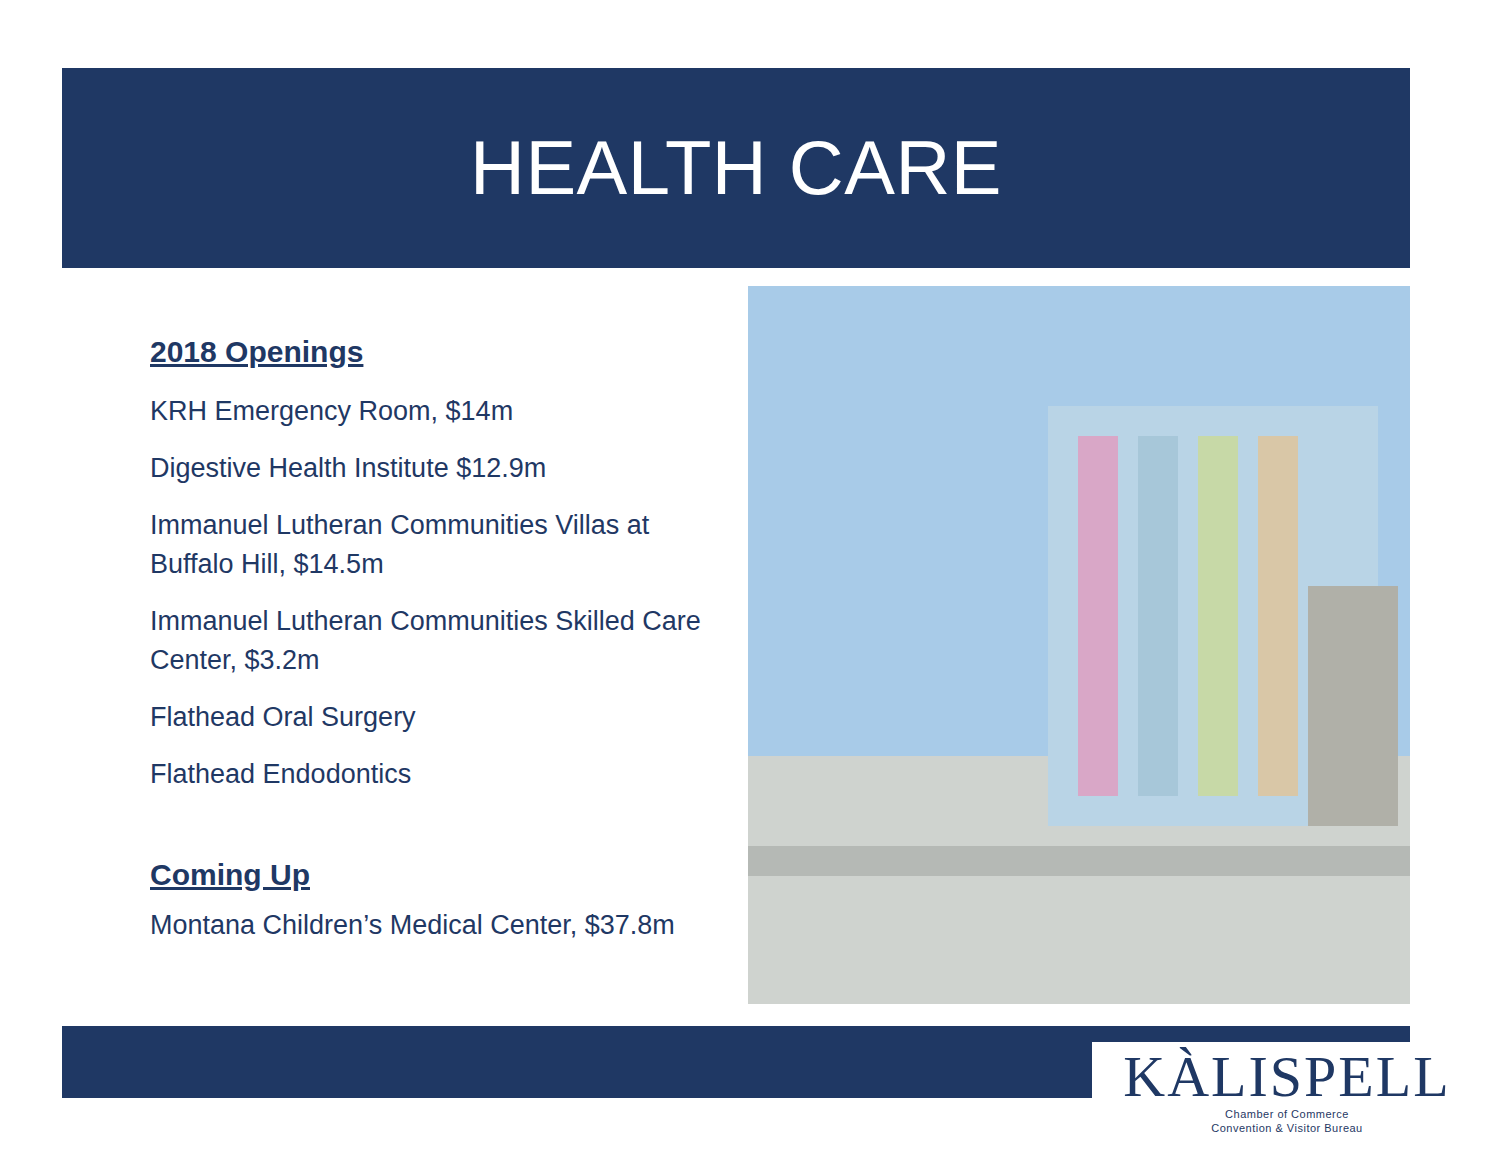HEALTH CARE
2018 Openings
KRH Emergency Room, $14m
Digestive Health Institute $12.9m
Immanuel Lutheran Communities Villas at Buffalo Hill, $14.5m
Immanuel Lutheran Communities Skilled Care Center, $3.2m
Flathead Oral Surgery
Flathead Endodontics
Coming Up
Montana Children’s Medical Center, $37.8m
KÀLISPELL
Chamber of Commerce
Convention & Visitor Bureau